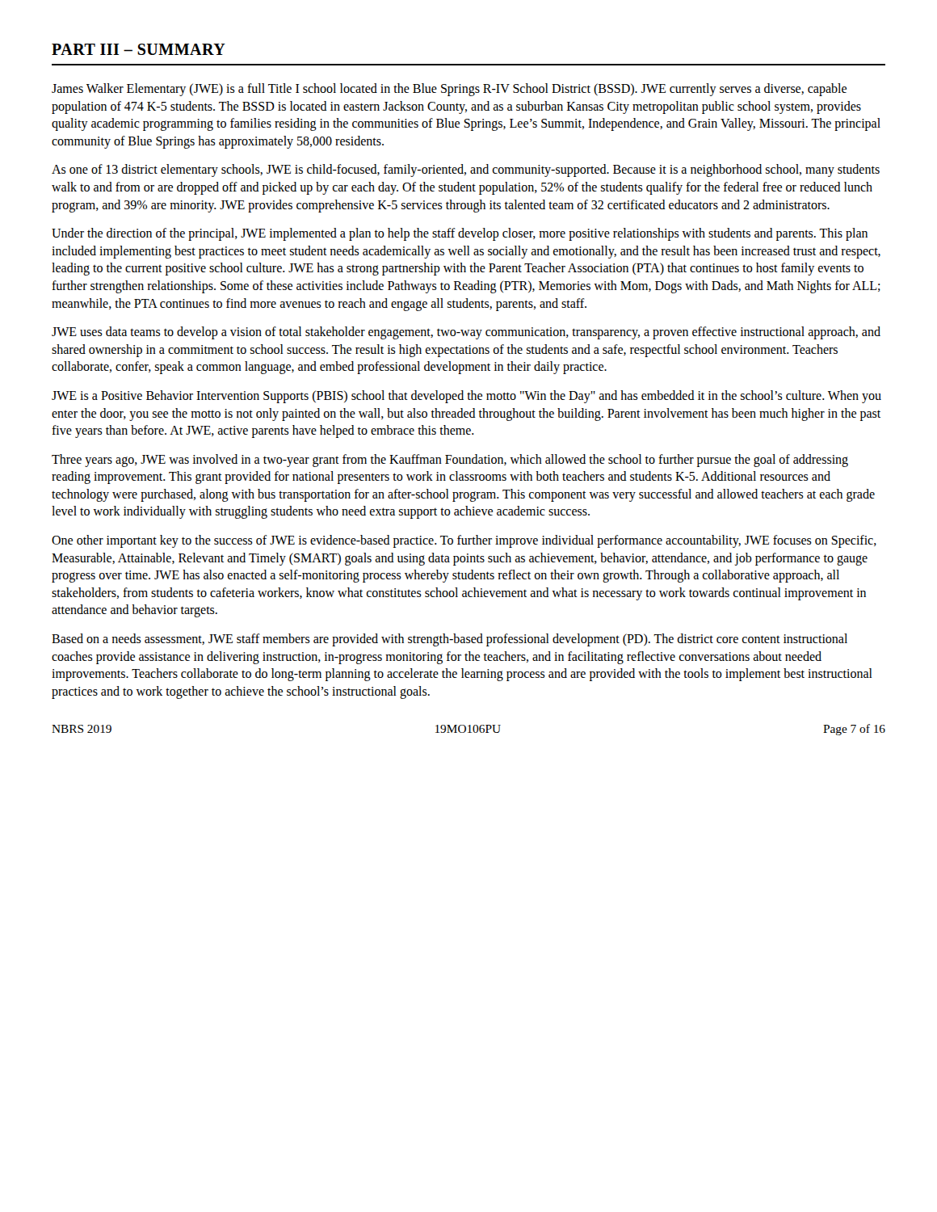PART III – SUMMARY
James Walker Elementary (JWE) is a full Title I school located in the Blue Springs R-IV School District (BSSD). JWE currently serves a diverse, capable population of 474 K-5 students. The BSSD is located in eastern Jackson County, and as a suburban Kansas City metropolitan public school system, provides quality academic programming to families residing in the communities of Blue Springs, Lee’s Summit, Independence, and Grain Valley, Missouri. The principal community of Blue Springs has approximately 58,000 residents.
As one of 13 district elementary schools, JWE is child-focused, family-oriented, and community-supported. Because it is a neighborhood school, many students walk to and from or are dropped off and picked up by car each day. Of the student population, 52% of the students qualify for the federal free or reduced lunch program, and 39% are minority. JWE provides comprehensive K-5 services through its talented team of 32 certificated educators and 2 administrators.
Under the direction of the principal, JWE implemented a plan to help the staff develop closer, more positive relationships with students and parents. This plan included implementing best practices to meet student needs academically as well as socially and emotionally, and the result has been increased trust and respect, leading to the current positive school culture. JWE has a strong partnership with the Parent Teacher Association (PTA) that continues to host family events to further strengthen relationships. Some of these activities include Pathways to Reading (PTR), Memories with Mom, Dogs with Dads, and Math Nights for ALL; meanwhile, the PTA continues to find more avenues to reach and engage all students, parents, and staff.
JWE uses data teams to develop a vision of total stakeholder engagement, two-way communication, transparency, a proven effective instructional approach, and shared ownership in a commitment to school success. The result is high expectations of the students and a safe, respectful school environment. Teachers collaborate, confer, speak a common language, and embed professional development in their daily practice.
JWE is a Positive Behavior Intervention Supports (PBIS) school that developed the motto "Win the Day" and has embedded it in the school’s culture. When you enter the door, you see the motto is not only painted on the wall, but also threaded throughout the building. Parent involvement has been much higher in the past five years than before. At JWE, active parents have helped to embrace this theme.
Three years ago, JWE was involved in a two-year grant from the Kauffman Foundation, which allowed the school to further pursue the goal of addressing reading improvement. This grant provided for national presenters to work in classrooms with both teachers and students K-5. Additional resources and technology were purchased, along with bus transportation for an after-school program. This component was very successful and allowed teachers at each grade level to work individually with struggling students who need extra support to achieve academic success.
One other important key to the success of JWE is evidence-based practice. To further improve individual performance accountability, JWE focuses on Specific, Measurable, Attainable, Relevant and Timely (SMART) goals and using data points such as achievement, behavior, attendance, and job performance to gauge progress over time. JWE has also enacted a self-monitoring process whereby students reflect on their own growth. Through a collaborative approach, all stakeholders, from students to cafeteria workers, know what constitutes school achievement and what is necessary to work towards continual improvement in attendance and behavior targets.
Based on a needs assessment, JWE staff members are provided with strength-based professional development (PD). The district core content instructional coaches provide assistance in delivering instruction, in-progress monitoring for the teachers, and in facilitating reflective conversations about needed improvements. Teachers collaborate to do long-term planning to accelerate the learning process and are provided with the tools to implement best instructional practices and to work together to achieve the school’s instructional goals.
NBRS 2019 19MO106PU Page 7 of 16